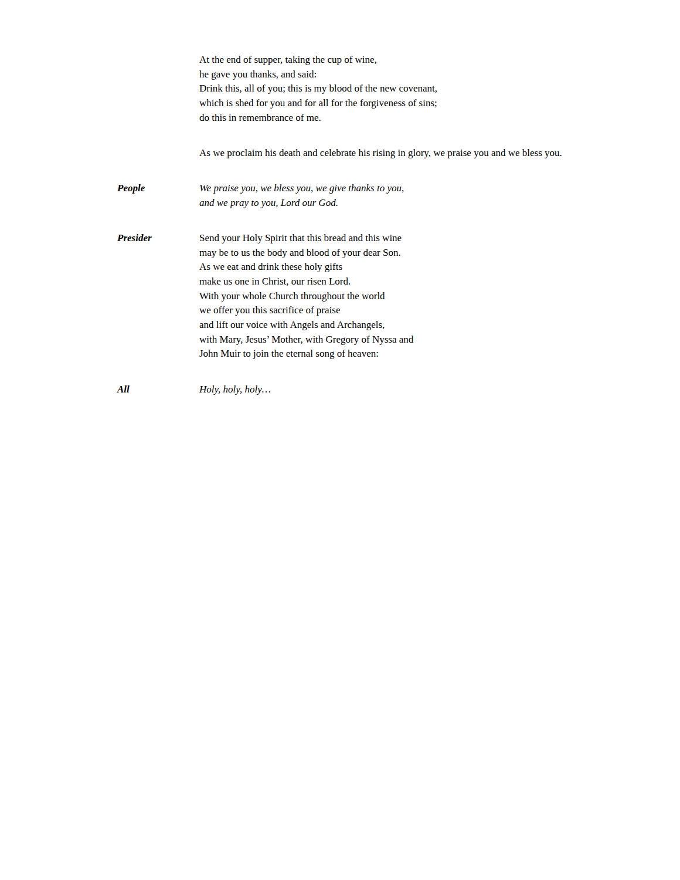At the end of supper, taking the cup of wine,
he gave you thanks, and said:
Drink this, all of you; this is my blood of the new covenant,
which is shed for you and for all for the forgiveness of sins;
do this in remembrance of me.
As we proclaim his death and celebrate his rising in glory, we praise you and we bless you.
People
We praise you, we bless you, we give thanks to you,
and we pray to you, Lord our God.
Presider
Send your Holy Spirit that this bread and this wine
may be to us the body and blood of your dear Son.
As we eat and drink these holy gifts
make us one in Christ, our risen Lord.
With your whole Church throughout the world
we offer you this sacrifice of praise
and lift our voice with Angels and Archangels,
with Mary, Jesus’ Mother, with Gregory of Nyssa and
John Muir to join the eternal song of heaven:
All
Holy, holy, holy…